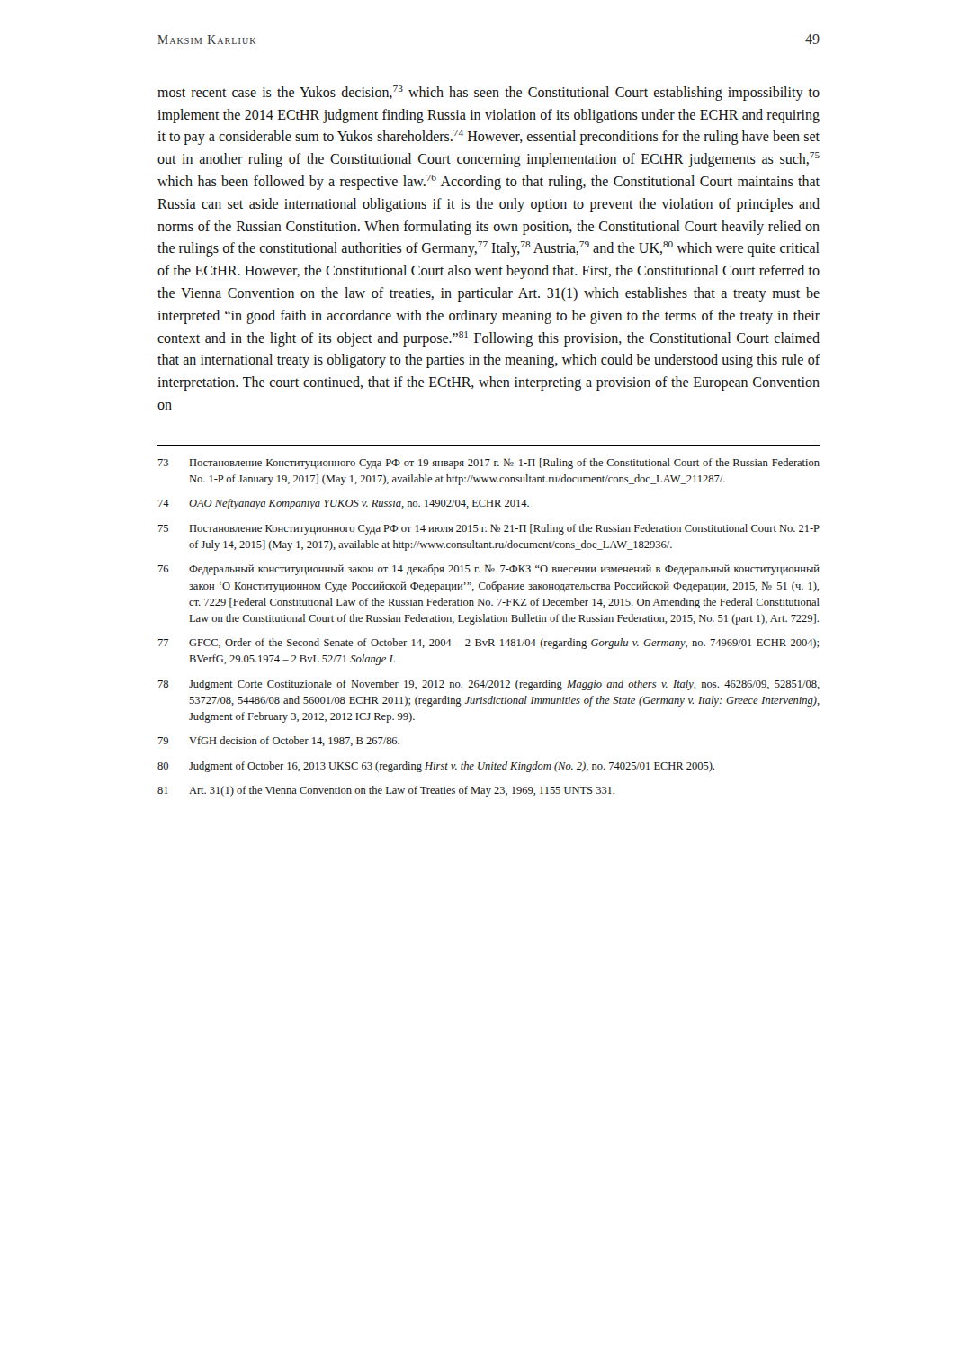Maksim Karliuk 49
most recent case is the Yukos decision,73 which has seen the Constitutional Court establishing impossibility to implement the 2014 ECtHR judgment finding Russia in violation of its obligations under the ECHR and requiring it to pay a considerable sum to Yukos shareholders.74 However, essential preconditions for the ruling have been set out in another ruling of the Constitutional Court concerning implementation of ECtHR judgements as such,75 which has been followed by a respective law.76 According to that ruling, the Constitutional Court maintains that Russia can set aside international obligations if it is the only option to prevent the violation of principles and norms of the Russian Constitution. When formulating its own position, the Constitutional Court heavily relied on the rulings of the constitutional authorities of Germany,77 Italy,78 Austria,79 and the UK,80 which were quite critical of the ECtHR. However, the Constitutional Court also went beyond that. First, the Constitutional Court referred to the Vienna Convention on the law of treaties, in particular Art. 31(1) which establishes that a treaty must be interpreted “in good faith in accordance with the ordinary meaning to be given to the terms of the treaty in their context and in the light of its object and purpose.”81 Following this provision, the Constitutional Court claimed that an international treaty is obligatory to the parties in the meaning, which could be understood using this rule of interpretation. The court continued, that if the ECtHR, when interpreting a provision of the European Convention on
73 Постановление Конституционного Суда РФ от 19 января 2017 г. № 1-П [Ruling of the Constitutional Court of the Russian Federation No. 1-P of January 19, 2017] (May 1, 2017), available at http://www.consultant.ru/document/cons_doc_LAW_211287/.
74 OAO Neftyanaya Kompaniya YUKOS v. Russia, no. 14902/04, ECHR 2014.
75 Постановление Конституционного Суда РФ от 14 июля 2015 г. № 21-П [Ruling of the Russian Federation Constitutional Court No. 21-P of July 14, 2015] (May 1, 2017), available at http://www.consultant.ru/document/cons_doc_LAW_182936/.
76 Федеральный конституционный закон от 14 декабря 2015 г. № 7-ФКЗ “О внесении изменений в Федеральный конституционный закон ‘О Конституционном Суде Российской Федерации’”, Собрание законодательства Российской Федерации, 2015, № 51 (ч. 1), ст. 7229 [Federal Constitutional Law of the Russian Federation No. 7-FKZ of December 14, 2015. On Amending the Federal Constitutional Law on the Constitutional Court of the Russian Federation, Legislation Bulletin of the Russian Federation, 2015, No. 51 (part 1), Art. 7229].
77 GFCC, Order of the Second Senate of October 14, 2004 – 2 BvR 1481/04 (regarding Gorgulu v. Germany, no. 74969/01 ECHR 2004); BVerfG, 29.05.1974 – 2 BvL 52/71 Solange I.
78 Judgment Corte Costituzionale of November 19, 2012 no. 264/2012 (regarding Maggio and others v. Italy, nos. 46286/09, 52851/08, 53727/08, 54486/08 and 56001/08 ECHR 2011); (regarding Jurisdictional Immunities of the State (Germany v. Italy: Greece Intervening), Judgment of February 3, 2012, 2012 ICJ Rep. 99).
79 VfGH decision of October 14, 1987, B 267/86.
80 Judgment of October 16, 2013 UKSC 63 (regarding Hirst v. the United Kingdom (No. 2), no. 74025/01 ECHR 2005).
81 Art. 31(1) of the Vienna Convention on the Law of Treaties of May 23, 1969, 1155 UNTS 331.